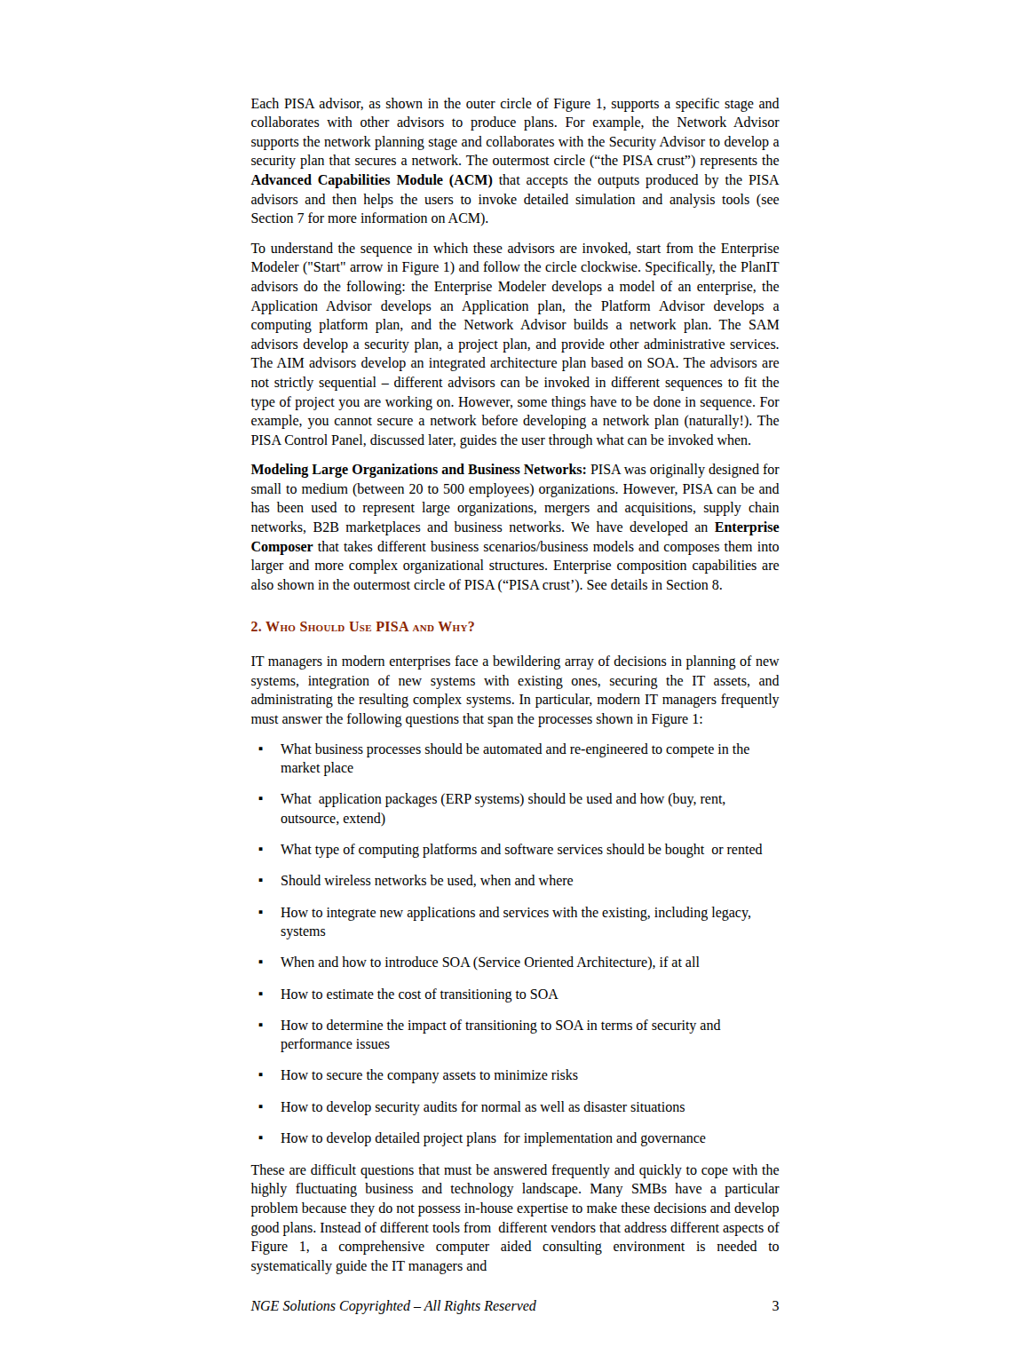Each PISA advisor, as shown in the outer circle of Figure 1, supports a specific stage and collaborates with other advisors to produce plans. For example, the Network Advisor supports the network planning stage and collaborates with the Security Advisor to develop a security plan that secures a network. The outermost circle (“the PISA crust”) represents the Advanced Capabilities Module (ACM) that accepts the outputs produced by the PISA advisors and then helps the users to invoke detailed simulation and analysis tools (see Section 7 for more information on ACM).
To understand the sequence in which these advisors are invoked, start from the Enterprise Modeler ("Start" arrow in Figure 1) and follow the circle clockwise. Specifically, the PlanIT advisors do the following: the Enterprise Modeler develops a model of an enterprise, the Application Advisor develops an Application plan, the Platform Advisor develops a computing platform plan, and the Network Advisor builds a network plan. The SAM advisors develop a security plan, a project plan, and provide other administrative services. The AIM advisors develop an integrated architecture plan based on SOA. The advisors are not strictly sequential – different advisors can be invoked in different sequences to fit the type of project you are working on. However, some things have to be done in sequence. For example, you cannot secure a network before developing a network plan (naturally!). The PISA Control Panel, discussed later, guides the user through what can be invoked when.
Modeling Large Organizations and Business Networks: PISA was originally designed for small to medium (between 20 to 500 employees) organizations. However, PISA can be and has been used to represent large organizations, mergers and acquisitions, supply chain networks, B2B marketplaces and business networks. We have developed an Enterprise Composer that takes different business scenarios/business models and composes them into larger and more complex organizational structures. Enterprise composition capabilities are also shown in the outermost circle of PISA (“PISA crust’). See details in Section 8.
2. Who Should Use PISA and Why?
IT managers in modern enterprises face a bewildering array of decisions in planning of new systems, integration of new systems with existing ones, securing the IT assets, and administrating the resulting complex systems. In particular, modern IT managers frequently must answer the following questions that span the processes shown in Figure 1:
What business processes should be automated and re-engineered to compete in the market place
What application packages (ERP systems) should be used and how (buy, rent, outsource, extend)
What type of computing platforms and software services should be bought or rented
Should wireless networks be used, when and where
How to integrate new applications and services with the existing, including legacy, systems
When and how to introduce SOA (Service Oriented Architecture), if at all
How to estimate the cost of transitioning to SOA
How to determine the impact of transitioning to SOA in terms of security and performance issues
How to secure the company assets to minimize risks
How to develop security audits for normal as well as disaster situations
How to develop detailed project plans for implementation and governance
These are difficult questions that must be answered frequently and quickly to cope with the highly fluctuating business and technology landscape. Many SMBs have a particular problem because they do not possess in-house expertise to make these decisions and develop good plans. Instead of different tools from different vendors that address different aspects of Figure 1, a comprehensive computer aided consulting environment is needed to systematically guide the IT managers and
NGE Solutions Copyrighted – All Rights Reserved 3